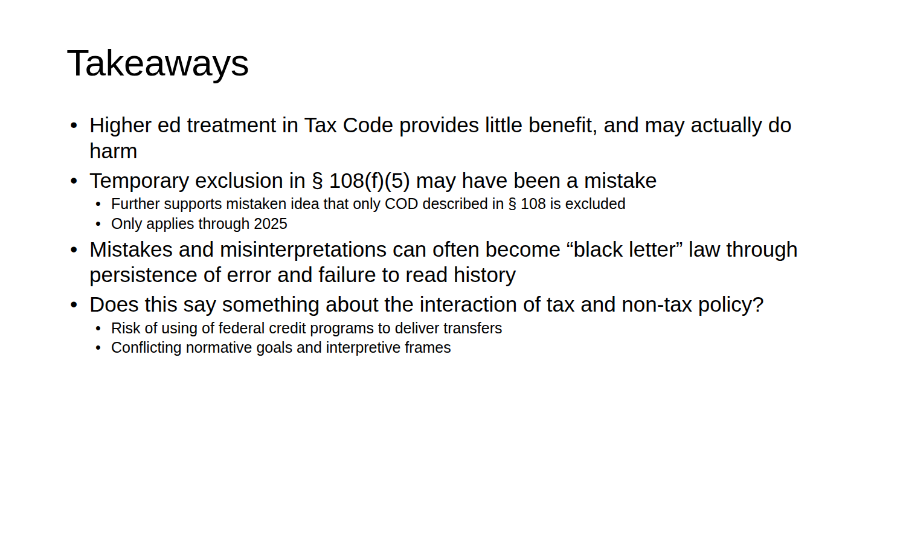Takeaways
Higher ed treatment in Tax Code provides little benefit, and may actually do harm
Temporary exclusion in § 108(f)(5) may have been a mistake
Further supports mistaken idea that only COD described in § 108 is excluded
Only applies through 2025
Mistakes and misinterpretations can often become “black letter” law through persistence of error and failure to read history
Does this say something about the interaction of tax and non-tax policy?
Risk of using of federal credit programs to deliver transfers
Conflicting normative goals and interpretive frames